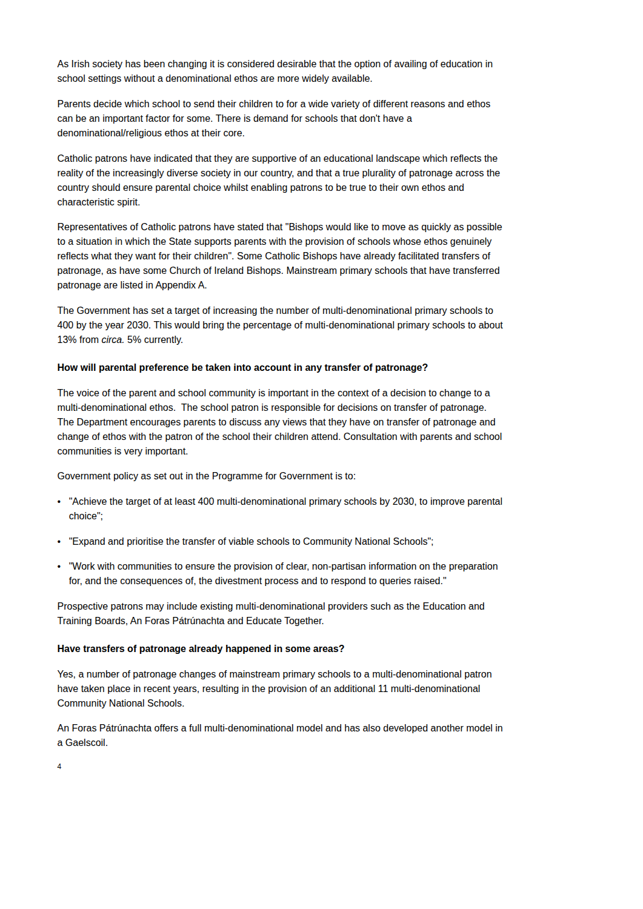As Irish society has been changing it is considered desirable that the option of availing of education in school settings without a denominational ethos are more widely available.
Parents decide which school to send their children to for a wide variety of different reasons and ethos can be an important factor for some. There is demand for schools that don't have a denominational/religious ethos at their core.
Catholic patrons have indicated that they are supportive of an educational landscape which reflects the reality of the increasingly diverse society in our country, and that a true plurality of patronage across the country should ensure parental choice whilst enabling patrons to be true to their own ethos and characteristic spirit.
Representatives of Catholic patrons have stated that "Bishops would like to move as quickly as possible to a situation in which the State supports parents with the provision of schools whose ethos genuinely reflects what they want for their children". Some Catholic Bishops have already facilitated transfers of patronage, as have some Church of Ireland Bishops. Mainstream primary schools that have transferred patronage are listed in Appendix A.
The Government has set a target of increasing the number of multi-denominational primary schools to 400 by the year 2030. This would bring the percentage of multi-denominational primary schools to about 13% from circa. 5% currently.
How will parental preference be taken into account in any transfer of patronage?
The voice of the parent and school community is important in the context of a decision to change to a multi-denominational ethos. The school patron is responsible for decisions on transfer of patronage. The Department encourages parents to discuss any views that they have on transfer of patronage and change of ethos with the patron of the school their children attend. Consultation with parents and school communities is very important.
Government policy as set out in the Programme for Government is to:
"Achieve the target of at least 400 multi-denominational primary schools by 2030, to improve parental choice";
"Expand and prioritise the transfer of viable schools to Community National Schools";
"Work with communities to ensure the provision of clear, non-partisan information on the preparation for, and the consequences of, the divestment process and to respond to queries raised."
Prospective patrons may include existing multi-denominational providers such as the Education and Training Boards, An Foras Pátrúnachta and Educate Together.
Have transfers of patronage already happened in some areas?
Yes, a number of patronage changes of mainstream primary schools to a multi-denominational patron have taken place in recent years, resulting in the provision of an additional 11 multi-denominational Community National Schools.
An Foras Pátrúnachta offers a full multi-denominational model and has also developed another model in a Gaelscoil.
4